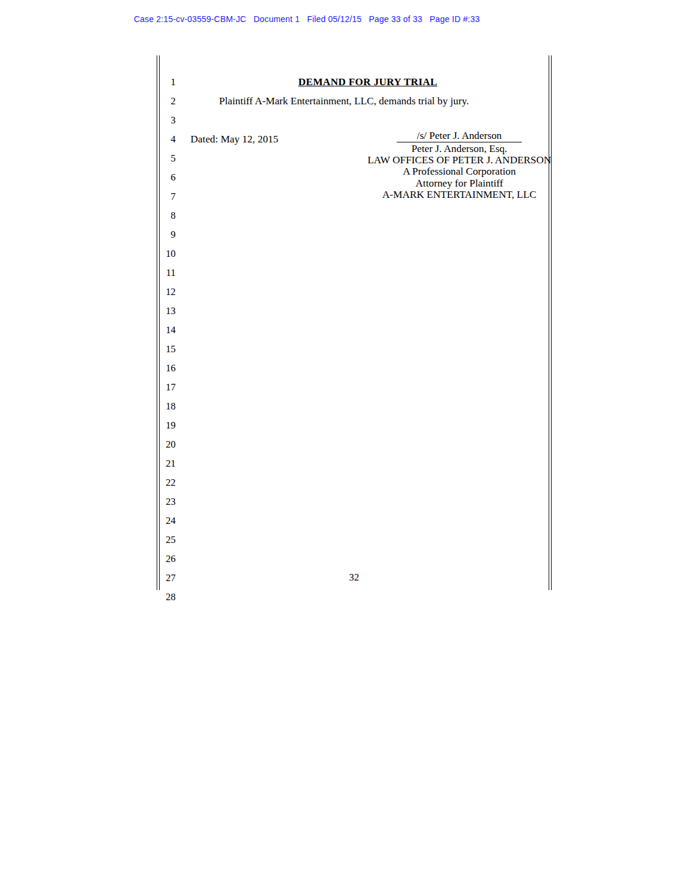Case 2:15-cv-03559-CBM-JC Document 1 Filed 05/12/15 Page 33 of 33 Page ID #:33
1
2
3
4
5
6
7
8
9
10
11
12
13
14
15
16
17
18
19
20
21
22
23
24
25
26
27
28
DEMAND FOR JURY TRIAL
Plaintiff A-Mark Entertainment, LLC, demands trial by jury.
Dated: May 12, 2015
/s/ Peter J. Anderson
Peter J. Anderson, Esq.
LAW OFFICES OF PETER J. ANDERSON
A Professional Corporation
Attorney for Plaintiff
A-MARK ENTERTAINMENT, LLC
32